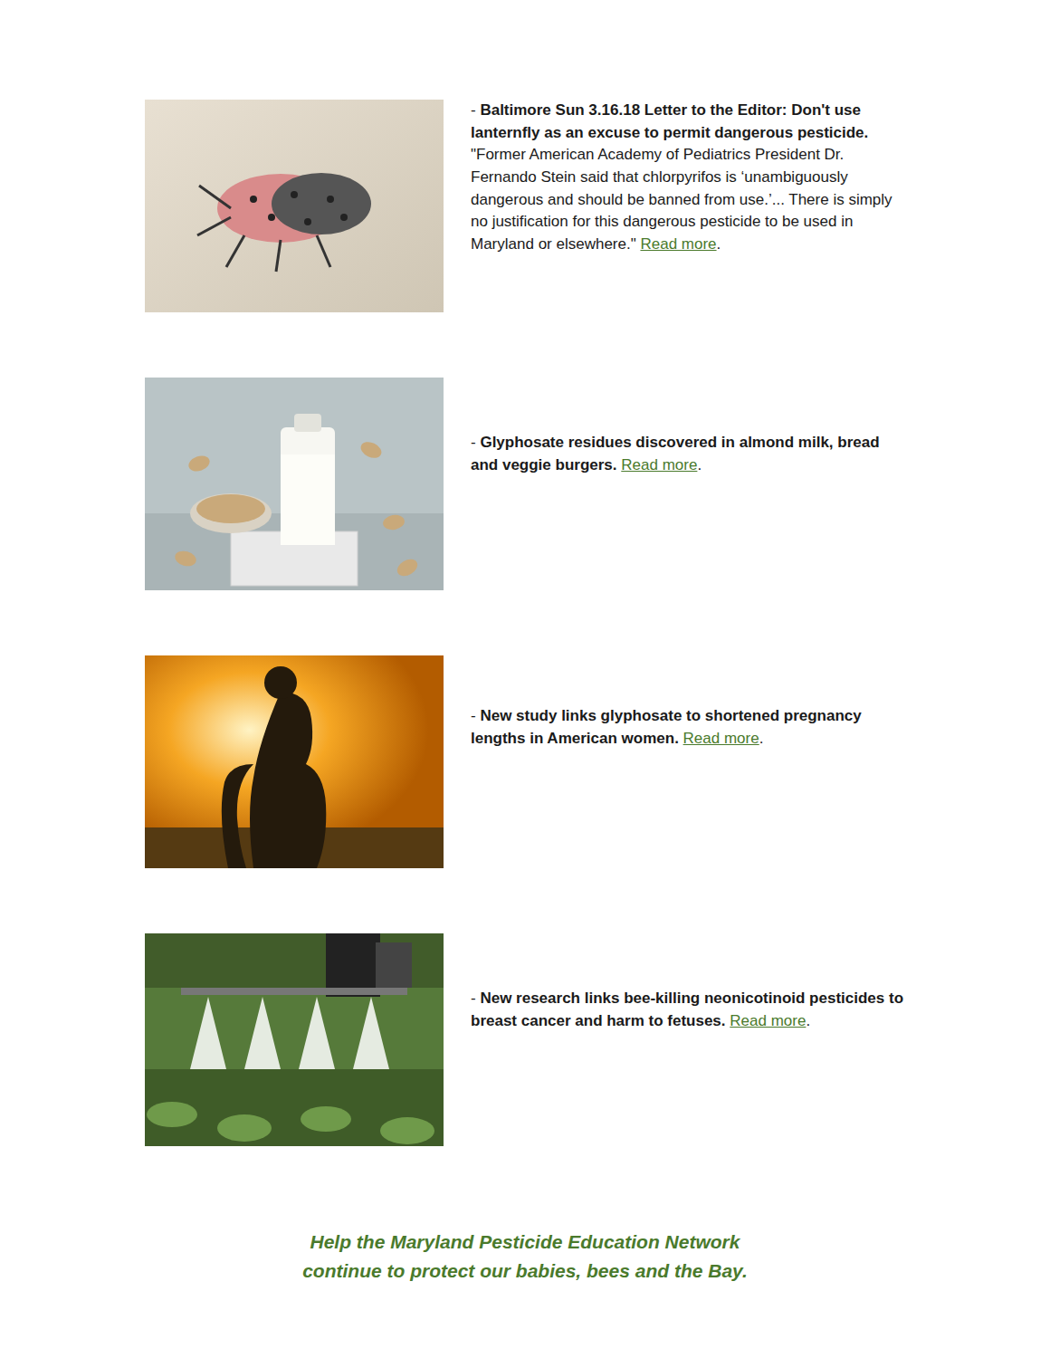- Baltimore Sun 3.16.18 Letter to the Editor: Don't use lanternfly as an excuse to permit dangerous pesticide. "Former American Academy of Pediatrics President Dr. Fernando Stein said that chlorpyrifos is ‘unambiguously dangerous and should be banned from use.’... There is simply no justification for this dangerous pesticide to be used in Maryland or elsewhere." Read more.
- Glyphosate residues discovered in almond milk, bread and veggie burgers. Read more.
- New study links glyphosate to shortened pregnancy lengths in American women. Read more.
- New research links bee-killing neonicotinoid pesticides to breast cancer and harm to fetuses. Read more.
Help the Maryland Pesticide Education Network
continue to protect our babies, bees and the Bay.